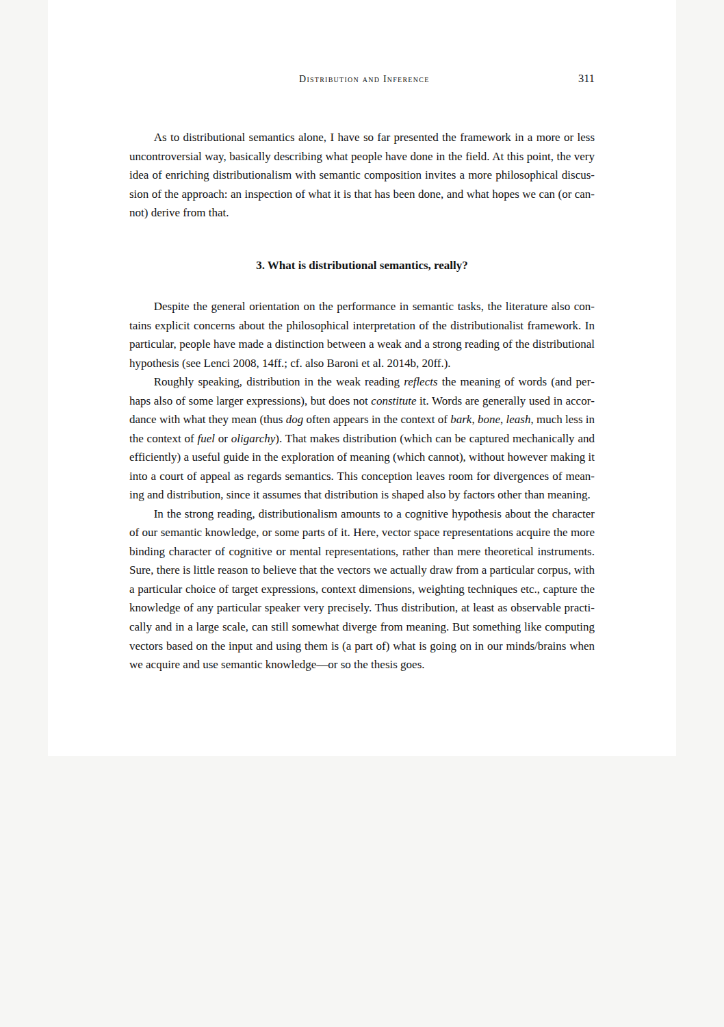Distribution and Inference 311
As to distributional semantics alone, I have so far presented the framework in a more or less uncontroversial way, basically describing what people have done in the field. At this point, the very idea of enriching distributionalism with semantic composition invites a more philosophical discussion of the approach: an inspection of what it is that has been done, and what hopes we can (or cannot) derive from that.
3. What is distributional semantics, really?
Despite the general orientation on the performance in semantic tasks, the literature also contains explicit concerns about the philosophical interpretation of the distributionalist framework. In particular, people have made a distinction between a weak and a strong reading of the distributional hypothesis (see Lenci 2008, 14ff.; cf. also Baroni et al. 2014b, 20ff.).
Roughly speaking, distribution in the weak reading reflects the meaning of words (and perhaps also of some larger expressions), but does not constitute it. Words are generally used in accordance with what they mean (thus dog often appears in the context of bark, bone, leash, much less in the context of fuel or oligarchy). That makes distribution (which can be captured mechanically and efficiently) a useful guide in the exploration of meaning (which cannot), without however making it into a court of appeal as regards semantics. This conception leaves room for divergences of meaning and distribution, since it assumes that distribution is shaped also by factors other than meaning.
In the strong reading, distributionalism amounts to a cognitive hypothesis about the character of our semantic knowledge, or some parts of it. Here, vector space representations acquire the more binding character of cognitive or mental representations, rather than mere theoretical instruments. Sure, there is little reason to believe that the vectors we actually draw from a particular corpus, with a particular choice of target expressions, context dimensions, weighting techniques etc., capture the knowledge of any particular speaker very precisely. Thus distribution, at least as observable practically and in a large scale, can still somewhat diverge from meaning. But something like computing vectors based on the input and using them is (a part of) what is going on in our minds/brains when we acquire and use semantic knowledge—or so the thesis goes.